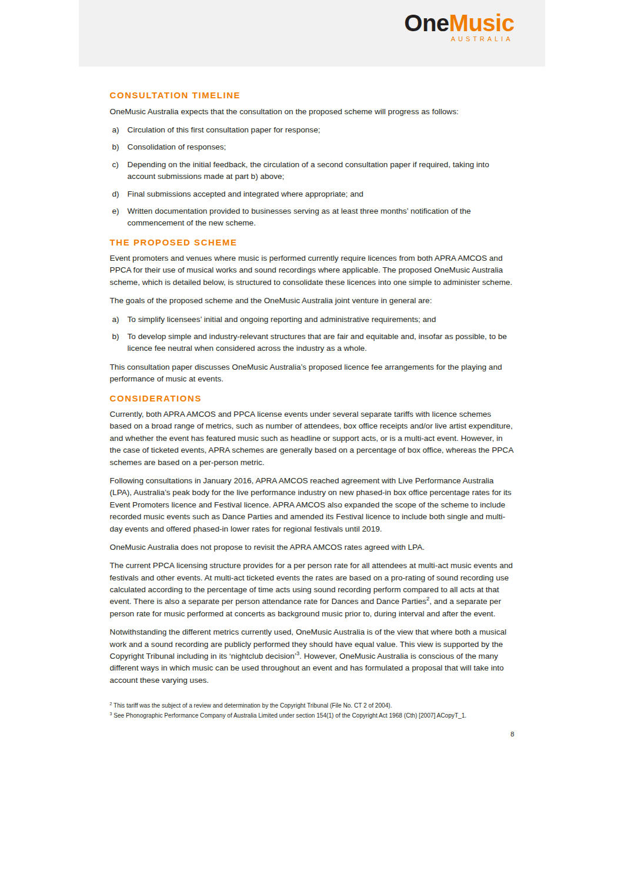OneMusic
AUSTRALIA
Consultation Timeline
OneMusic Australia expects that the consultation on the proposed scheme will progress as follows:
a) Circulation of this first consultation paper for response;
b) Consolidation of responses;
c) Depending on the initial feedback, the circulation of a second consultation paper if required, taking into account submissions made at part b) above;
d) Final submissions accepted and integrated where appropriate; and
e) Written documentation provided to businesses serving as at least three months’ notification of the commencement of the new scheme.
The Proposed Scheme
Event promoters and venues where music is performed currently require licences from both APRA AMCOS and PPCA for their use of musical works and sound recordings where applicable. The proposed OneMusic Australia scheme, which is detailed below, is structured to consolidate these licences into one simple to administer scheme.
The goals of the proposed scheme and the OneMusic Australia joint venture in general are:
a) To simplify licensees’ initial and ongoing reporting and administrative requirements; and
b) To develop simple and industry-relevant structures that are fair and equitable and, insofar as possible, to be licence fee neutral when considered across the industry as a whole.
This consultation paper discusses OneMusic Australia’s proposed licence fee arrangements for the playing and performance of music at events.
Considerations
Currently, both APRA AMCOS and PPCA license events under several separate tariffs with licence schemes based on a broad range of metrics, such as number of attendees, box office receipts and/or live artist expenditure, and whether the event has featured music such as headline or support acts, or is a multi-act event. However, in the case of ticketed events, APRA schemes are generally based on a percentage of box office, whereas the PPCA schemes are based on a per-person metric.
Following consultations in January 2016, APRA AMCOS reached agreement with Live Performance Australia (LPA), Australia’s peak body for the live performance industry on new phased-in box office percentage rates for its Event Promoters licence and Festival licence. APRA AMCOS also expanded the scope of the scheme to include recorded music events such as Dance Parties and amended its Festival licence to include both single and multi-day events and offered phased-in lower rates for regional festivals until 2019.
OneMusic Australia does not propose to revisit the APRA AMCOS rates agreed with LPA.
The current PPCA licensing structure provides for a per person rate for all attendees at multi-act music events and festivals and other events. At multi-act ticketed events the rates are based on a pro-rating of sound recording use calculated according to the percentage of time acts using sound recording perform compared to all acts at that event. There is also a separate per person attendance rate for Dances and Dance Parties2, and a separate per person rate for music performed at concerts as background music prior to, during interval and after the event.
Notwithstanding the different metrics currently used, OneMusic Australia is of the view that where both a musical work and a sound recording are publicly performed they should have equal value. This view is supported by the Copyright Tribunal including in its ‘nightclub decision’3. However, OneMusic Australia is conscious of the many different ways in which music can be used throughout an event and has formulated a proposal that will take into account these varying uses.
2 This tariff was the subject of a review and determination by the Copyright Tribunal (File No. CT 2 of 2004).
3 See Phonographic Performance Company of Australia Limited under section 154(1) of the Copyright Act 1968 (Cth) [2007] ACopyT_1.
8